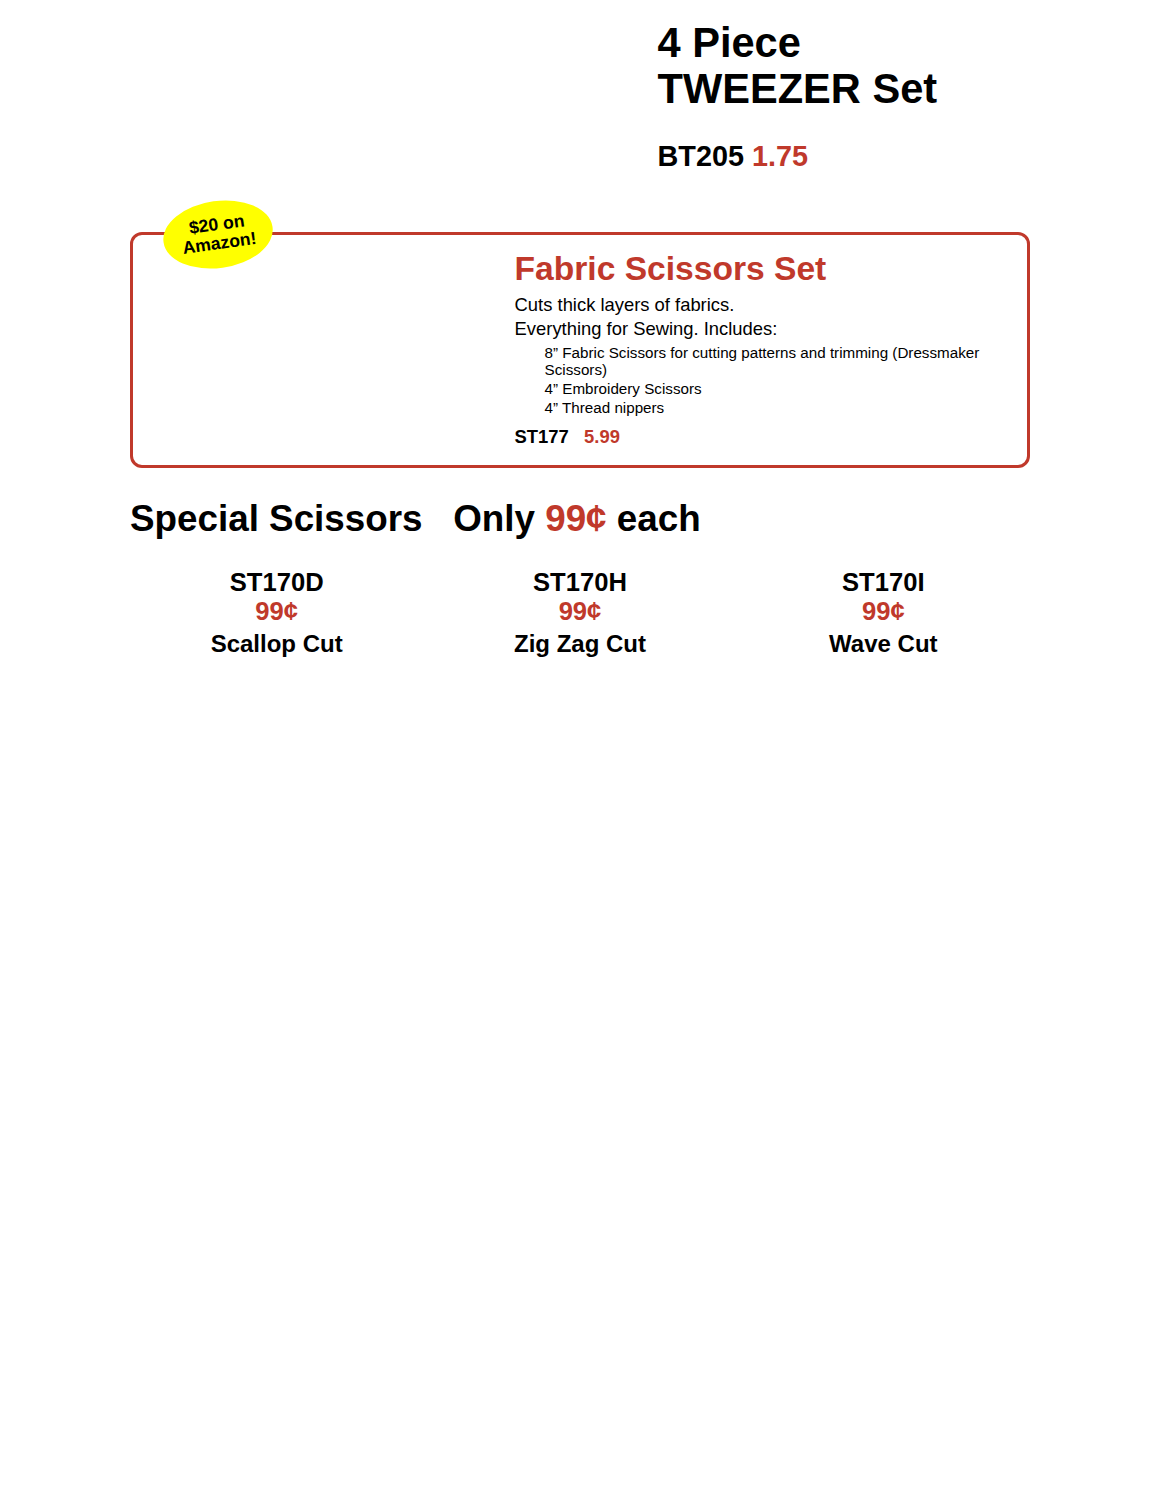4 Piece
TWEEZER Set
BT205 1.75
$20 on
Amazon!
Fabric Scissors Set
Cuts thick layers of fabrics.
Everything for Sewing. Includes:
8” Fabric Scissors for cutting patterns and trimming (Dressmaker Scissors)
4” Embroidery Scissors
4” Thread nippers
ST177 5.99
Special Scissors Only 99¢ each
ST170D 99¢ Scallop Cut
ST170H 99¢ Zig Zag Cut
ST170I 99¢ Wave Cut